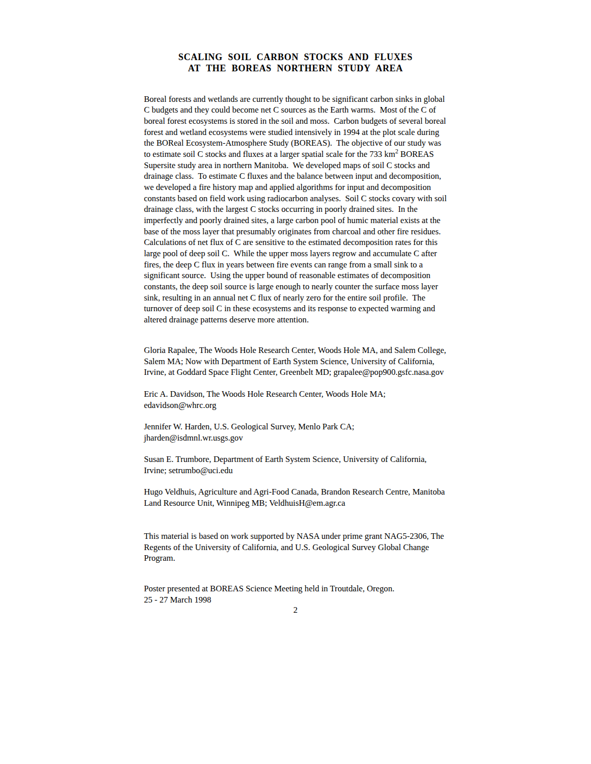SCALING SOIL CARBON STOCKS AND FLUXESAT THE BOREAS NORTHERN STUDY AREA
Boreal forests and wetlands are currently thought to be significant carbon sinks in global C budgets and they could become net C sources as the Earth warms. Most of the C of boreal forest ecosystems is stored in the soil and moss. Carbon budgets of several boreal forest and wetland ecosystems were studied intensively in 1994 at the plot scale during the BOReal Ecosystem-Atmosphere Study (BOREAS). The objective of our study was to estimate soil C stocks and fluxes at a larger spatial scale for the 733 km2 BOREAS Supersite study area in northern Manitoba. We developed maps of soil C stocks and drainage class. To estimate C fluxes and the balance between input and decomposition, we developed a fire history map and applied algorithms for input and decomposition constants based on field work using radiocarbon analyses. Soil C stocks covary with soil drainage class, with the largest C stocks occurring in poorly drained sites. In the imperfectly and poorly drained sites, a large carbon pool of humic material exists at the base of the moss layer that presumably originates from charcoal and other fire residues. Calculations of net flux of C are sensitive to the estimated decomposition rates for this large pool of deep soil C. While the upper moss layers regrow and accumulate C after fires, the deep C flux in years between fire events can range from a small sink to a significant source. Using the upper bound of reasonable estimates of decomposition constants, the deep soil source is large enough to nearly counter the surface moss layer sink, resulting in an annual net C flux of nearly zero for the entire soil profile. The turnover of deep soil C in these ecosystems and its response to expected warming and altered drainage patterns deserve more attention.
Gloria Rapalee, The Woods Hole Research Center, Woods Hole MA, and Salem College, Salem MA; Now with Department of Earth System Science, University of California, Irvine, at Goddard Space Flight Center, Greenbelt MD; grapalee@pop900.gsfc.nasa.gov
Eric A. Davidson, The Woods Hole Research Center, Woods Hole MA; edavidson@whrc.org
Jennifer W. Harden, U.S. Geological Survey, Menlo Park CA; jharden@isdmnl.wr.usgs.gov
Susan E. Trumbore, Department of Earth System Science, University of California, Irvine; setrumbo@uci.edu
Hugo Veldhuis, Agriculture and Agri-Food Canada, Brandon Research Centre, Manitoba Land Resource Unit, Winnipeg MB; VeldhuisH@em.agr.ca
This material is based on work supported by NASA under prime grant NAG5-2306, The Regents of the University of California, and U.S. Geological Survey Global Change Program.
Poster presented at BOREAS Science Meeting held in Troutdale, Oregon.
25 - 27 March 1998
2